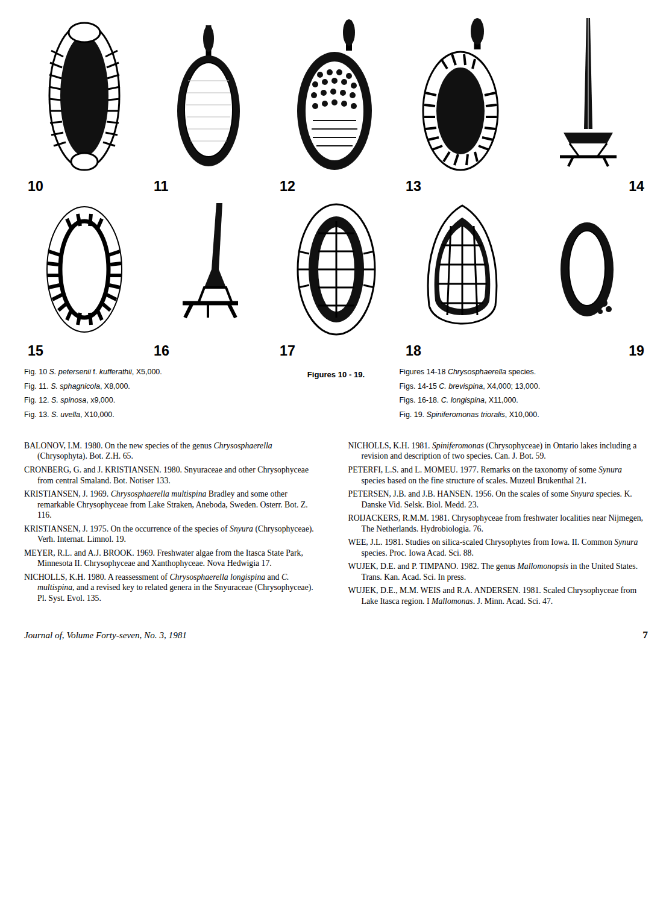10
11
12
13
14
15
16
17
18
19
Fig. 10 S. petersenii f. kufferathii, X5,000.
Fig. 11. S. sphagnicola, X8,000.
Fig. 12. S. spinosa, x9,000.
Fig. 13. S. uvella, X10,000.
Figures 10 - 19.
Figures 14-18 Chrysosphaerella species.
Figs. 14-15 C. brevispina, X4,000; 13,000.
Figs. 16-18. C. longispina, X11,000.
Fig. 19. Spiniferomonas trioralis, X10,000.
BALONOV, I.M. 1980. On the new species of the genus Chrysosphaerella (Chrysophyta). Bot. Z.H. 65.
CRONBERG, G. and J. KRISTIANSEN. 1980. Snyuraceae and other Chrysophyceae from central Smaland. Bot. Notiser 133.
KRISTIANSEN, J. 1969. Chrysosphaerella multispina Bradley and some other remarkable Chrysophyceae from Lake Straken, Aneboda, Sweden. Osterr. Bot. Z. 116.
KRISTIANSEN, J. 1975. On the occurrence of the species of Snyura (Chrysophyceae). Verh. Internat. Limnol. 19.
MEYER, R.L. and A.J. BROOK. 1969. Freshwater algae from the Itasca State Park, Minnesota II. Chrysophyceae and Xanthophyceae. Nova Hedwigia 17.
NICHOLLS, K.H. 1980. A reassessment of Chrysosphaerella longispina and C. multispina, and a revised key to related genera in the Snyuraceae (Chrysophyceae). Pl. Syst. Evol. 135.
NICHOLLS, K.H. 1981. Spiniferomonas (Chrysophyceae) in Ontario lakes including a revision and description of two species. Can. J. Bot. 59.
PETERFI, L.S. and L. MOMEU. 1977. Remarks on the taxonomy of some Synura species based on the fine structure of scales. Muzeul Brukenthal 21.
PETERSEN, J.B. and J.B. HANSEN. 1956. On the scales of some Snyura species. K. Danske Vid. Selsk. Biol. Medd. 23.
ROIJACKERS, R.M.M. 1981. Chrysophyceae from freshwater localities near Nijmegen, The Netherlands. Hydrobiologia. 76.
WEE, J.L. 1981. Studies on silica-scaled Chrysophytes from Iowa. II. Common Synura species. Proc. Iowa Acad. Sci. 88.
WUJEK, D.E. and P. TIMPANO. 1982. The genus Mallomonopsis in the United States. Trans. Kan. Acad. Sci. In press.
WUJEK, D.E., M.M. WEIS and R.A. ANDERSEN. 1981. Scaled Chrysophyceae from Lake Itasca region. I Mallomonas. J. Minn. Acad. Sci. 47.
Journal of, Volume Forty-seven, No. 3, 1981
7